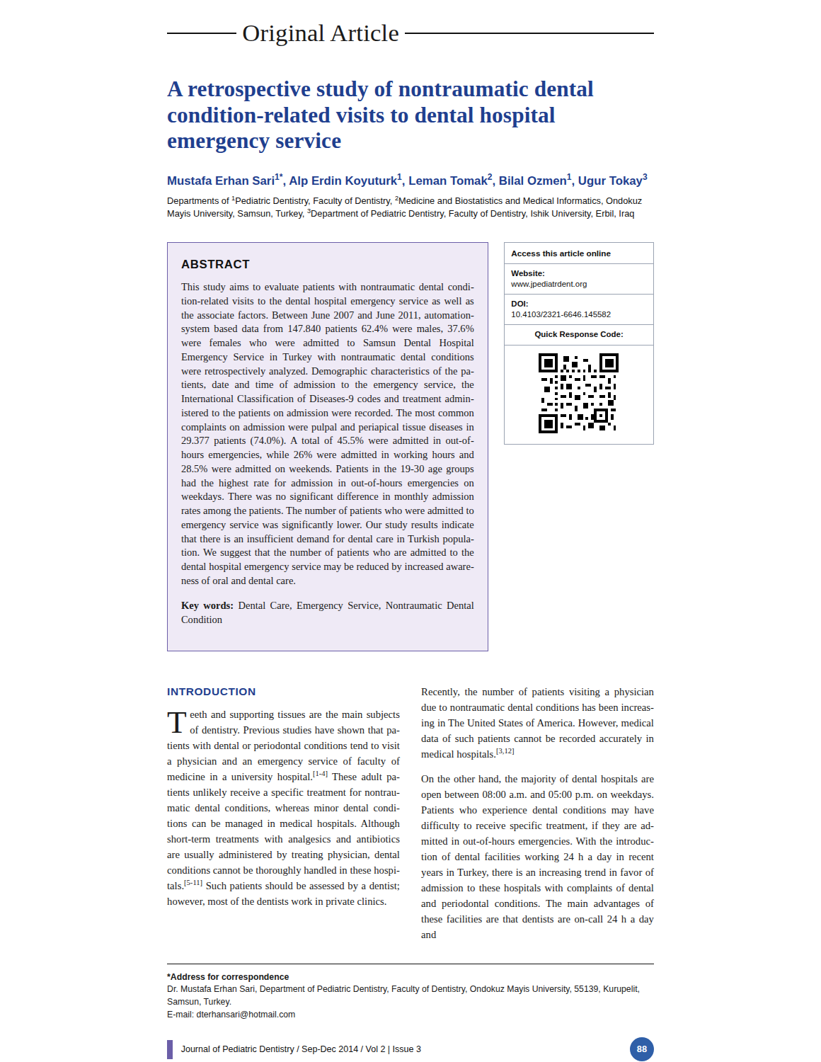Original Article
A retrospective study of nontraumatic dental condition-related visits to dental hospital emergency service
Mustafa Erhan Sari1*, Alp Erdin Koyuturk1, Leman Tomak2, Bilal Ozmen1, Ugur Tokay3
Departments of 1Pediatric Dentistry, Faculty of Dentistry, 2Medicine and Biostatistics and Medical Informatics, Ondokuz Mayis University, Samsun, Turkey, 3Department of Pediatric Dentistry, Faculty of Dentistry, Ishik University, Erbil, Iraq
ABSTRACT
This study aims to evaluate patients with nontraumatic dental condition-related visits to the dental hospital emergency service as well as the associate factors. Between June 2007 and June 2011, automation-system based data from 147.840 patients 62.4% were males, 37.6% were females who were admitted to Samsun Dental Hospital Emergency Service in Turkey with nontraumatic dental conditions were retrospectively analyzed. Demographic characteristics of the patients, date and time of admission to the emergency service, the International Classification of Diseases-9 codes and treatment administered to the patients on admission were recorded. The most common complaints on admission were pulpal and periapical tissue diseases in 29.377 patients (74.0%). A total of 45.5% were admitted in out-of-hours emergencies, while 26% were admitted in working hours and 28.5% were admitted on weekends. Patients in the 19-30 age groups had the highest rate for admission in out-of-hours emergencies on weekdays. There was no significant difference in monthly admission rates among the patients. The number of patients who were admitted to emergency service was significantly lower. Our study results indicate that there is an insufficient demand for dental care in Turkish population. We suggest that the number of patients who are admitted to the dental hospital emergency service may be reduced by increased awareness of oral and dental care.
Key words: Dental Care, Emergency Service, Nontraumatic Dental Condition
Access this article online
Website: www.jpediatrdent.org
DOI: 10.4103/2321-6646.145582
Quick Response Code:
INTRODUCTION
Teeth and supporting tissues are the main subjects of dentistry. Previous studies have shown that patients with dental or periodontal conditions tend to visit a physician and an emergency service of faculty of medicine in a university hospital.[1-4] These adult patients unlikely receive a specific treatment for nontraumatic dental conditions, whereas minor dental conditions can be managed in medical hospitals. Although short-term treatments with analgesics and antibiotics are usually administered by treating physician, dental conditions cannot be thoroughly handled in these hospitals.[5-11] Such patients should be assessed by a dentist; however, most of the dentists work in private clinics.
Recently, the number of patients visiting a physician due to nontraumatic dental conditions has been increasing in The United States of America. However, medical data of such patients cannot be recorded accurately in medical hospitals.[3,12]
On the other hand, the majority of dental hospitals are open between 08:00 a.m. and 05:00 p.m. on weekdays. Patients who experience dental conditions may have difficulty to receive specific treatment, if they are admitted in out-of-hours emergencies. With the introduction of dental facilities working 24 h a day in recent years in Turkey, there is an increasing trend in favor of admission to these hospitals with complaints of dental and periodontal conditions. The main advantages of these facilities are that dentists are on-call 24 h a day and
*Address for correspondence
Dr. Mustafa Erhan Sari, Department of Pediatric Dentistry, Faculty of Dentistry, Ondokuz Mayis University, 55139, Kurupelit, Samsun, Turkey.
E-mail: dterhansari@hotmail.com
Journal of Pediatric Dentistry / Sep-Dec 2014 / Vol 2 | Issue 3
88